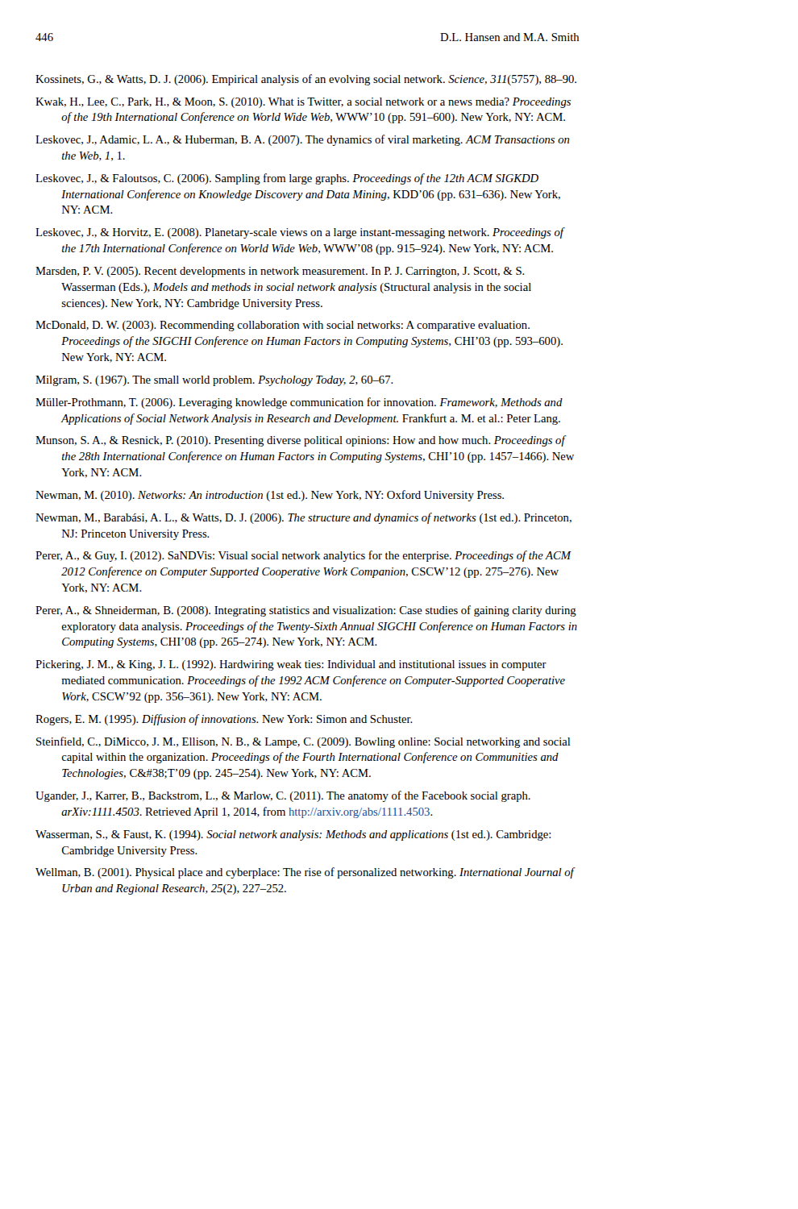446 D.L. Hansen and M.A. Smith
Kossinets, G., & Watts, D. J. (2006). Empirical analysis of an evolving social network. Science, 311(5757), 88–90.
Kwak, H., Lee, C., Park, H., & Moon, S. (2010). What is Twitter, a social network or a news media? Proceedings of the 19th International Conference on World Wide Web, WWW’10 (pp. 591–600). New York, NY: ACM.
Leskovec, J., Adamic, L. A., & Huberman, B. A. (2007). The dynamics of viral marketing. ACM Transactions on the Web, 1, 1.
Leskovec, J., & Faloutsos, C. (2006). Sampling from large graphs. Proceedings of the 12th ACM SIGKDD International Conference on Knowledge Discovery and Data Mining, KDD’06 (pp. 631–636). New York, NY: ACM.
Leskovec, J., & Horvitz, E. (2008). Planetary-scale views on a large instant-messaging network. Proceedings of the 17th International Conference on World Wide Web, WWW’08 (pp. 915–924). New York, NY: ACM.
Marsden, P. V. (2005). Recent developments in network measurement. In P. J. Carrington, J. Scott, & S. Wasserman (Eds.), Models and methods in social network analysis (Structural analysis in the social sciences). New York, NY: Cambridge University Press.
McDonald, D. W. (2003). Recommending collaboration with social networks: A comparative evaluation. Proceedings of the SIGCHI Conference on Human Factors in Computing Systems, CHI’03 (pp. 593–600). New York, NY: ACM.
Milgram, S. (1967). The small world problem. Psychology Today, 2, 60–67.
Müller-Prothmann, T. (2006). Leveraging knowledge communication for innovation. Framework, Methods and Applications of Social Network Analysis in Research and Development. Frankfurt a. M. et al.: Peter Lang.
Munson, S. A., & Resnick, P. (2010). Presenting diverse political opinions: How and how much. Proceedings of the 28th International Conference on Human Factors in Computing Systems, CHI’10 (pp. 1457–1466). New York, NY: ACM.
Newman, M. (2010). Networks: An introduction (1st ed.). New York, NY: Oxford University Press.
Newman, M., Barabási, A. L., & Watts, D. J. (2006). The structure and dynamics of networks (1st ed.). Princeton, NJ: Princeton University Press.
Perer, A., & Guy, I. (2012). SaNDVis: Visual social network analytics for the enterprise. Proceedings of the ACM 2012 Conference on Computer Supported Cooperative Work Companion, CSCW’12 (pp. 275–276). New York, NY: ACM.
Perer, A., & Shneiderman, B. (2008). Integrating statistics and visualization: Case studies of gaining clarity during exploratory data analysis. Proceedings of the Twenty-Sixth Annual SIGCHI Conference on Human Factors in Computing Systems, CHI’08 (pp. 265–274). New York, NY: ACM.
Pickering, J. M., & King, J. L. (1992). Hardwiring weak ties: Individual and institutional issues in computer mediated communication. Proceedings of the 1992 ACM Conference on Computer-Supported Cooperative Work, CSCW’92 (pp. 356–361). New York, NY: ACM.
Rogers, E. M. (1995). Diffusion of innovations. New York: Simon and Schuster.
Steinfield, C., DiMicco, J. M., Ellison, N. B., & Lampe, C. (2009). Bowling online: Social networking and social capital within the organization. Proceedings of the Fourth International Conference on Communities and Technologies, C&#38;T’09 (pp. 245–254). New York, NY: ACM.
Ugander, J., Karrer, B., Backstrom, L., & Marlow, C. (2011). The anatomy of the Facebook social graph. arXiv:1111.4503. Retrieved April 1, 2014, from http://arxiv.org/abs/1111.4503.
Wasserman, S., & Faust, K. (1994). Social network analysis: Methods and applications (1st ed.). Cambridge: Cambridge University Press.
Wellman, B. (2001). Physical place and cyberplace: The rise of personalized networking. International Journal of Urban and Regional Research, 25(2), 227–252.